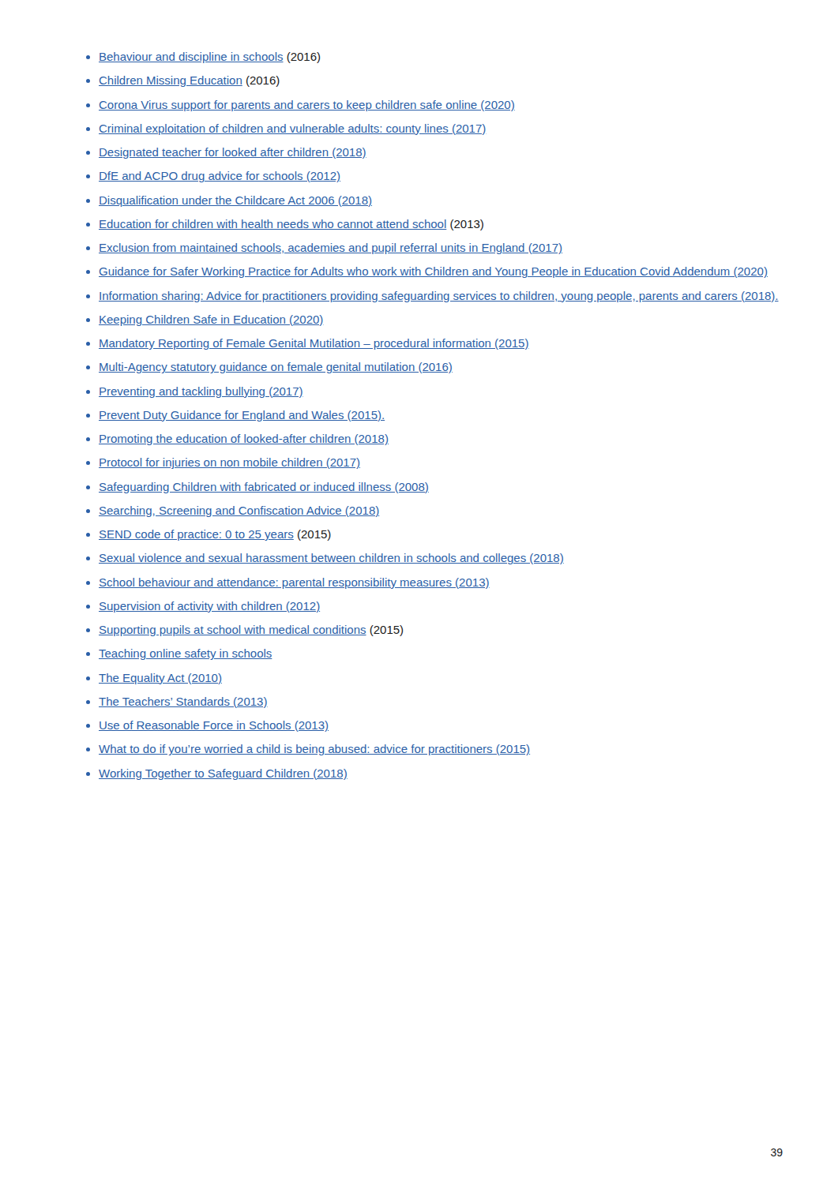Behaviour and discipline in schools (2016)
Children Missing Education (2016)
Corona Virus support for parents and carers to keep children safe online (2020)
Criminal exploitation of children and vulnerable adults: county lines (2017)
Designated teacher for looked after children (2018)
DfE and ACPO drug advice for schools (2012)
Disqualification under the Childcare Act 2006 (2018)
Education for children with health needs who cannot attend school (2013)
Exclusion from maintained schools, academies and pupil referral units in England (2017)
Guidance for Safer Working Practice for Adults who work with Children and Young People in Education Covid Addendum (2020)
Information sharing: Advice for practitioners providing safeguarding services to children, young people, parents and carers (2018).
Keeping Children Safe in Education (2020)
Mandatory Reporting of Female Genital Mutilation – procedural information (2015)
Multi-Agency statutory guidance on female genital mutilation (2016)
Preventing and tackling bullying (2017)
Prevent Duty Guidance for England and Wales (2015).
Promoting the education of looked-after children (2018)
Protocol for injuries on non mobile children (2017)
Safeguarding Children with fabricated or induced illness (2008)
Searching, Screening and Confiscation Advice (2018)
SEND code of practice: 0 to 25 years (2015)
Sexual violence and sexual harassment between children in schools and colleges (2018)
School behaviour and attendance: parental responsibility measures (2013)
Supervision of activity with children (2012)
Supporting pupils at school with medical conditions (2015)
Teaching online safety in schools
The Equality Act (2010)
The Teachers’ Standards (2013)
Use of Reasonable Force in Schools (2013)
What to do if you’re worried a child is being abused: advice for practitioners (2015)
Working Together to Safeguard Children (2018)
39